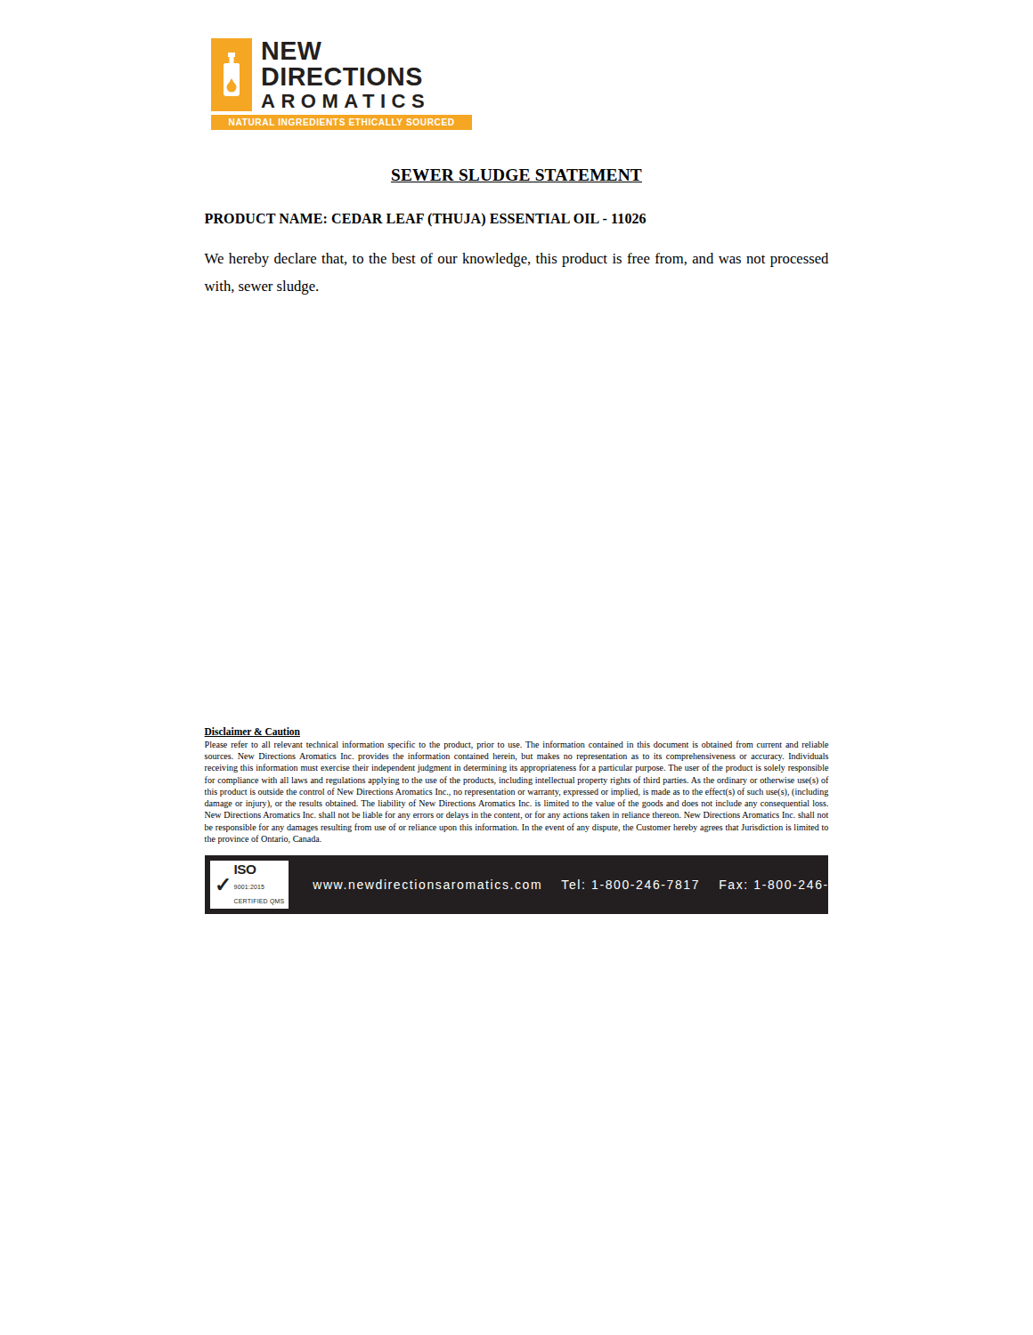NEW DIRECTIONS AROMATICS
NATURAL INGREDIENTS ETHICALLY SOURCED
SEWER SLUDGE STATEMENT
PRODUCT NAME: CEDAR LEAF (THUJA) ESSENTIAL OIL - 11026
We hereby declare that, to the best of our knowledge, this product is free from, and was not processed with, sewer sludge.
Disclaimer & Caution
Please refer to all relevant technical information specific to the product, prior to use. The information contained in this document is obtained from current and reliable sources. New Directions Aromatics Inc. provides the information contained herein, but makes no representation as to its comprehensiveness or accuracy. Individuals receiving this information must exercise their independent judgment in determining its appropriateness for a particular purpose. The user of the product is solely responsible for compliance with all laws and regulations applying to the use of the products, including intellectual property rights of third parties. As the ordinary or otherwise use(s) of this product is outside the control of New Directions Aromatics Inc., no representation or warranty, expressed or implied, is made as to the effect(s) of such use(s), (including damage or injury), or the results obtained. The liability of New Directions Aromatics Inc. is limited to the value of the goods and does not include any consequential loss. New Directions Aromatics Inc. shall not be liable for any errors or delays in the content, or for any actions taken in reliance thereon. New Directions Aromatics Inc. shall not be responsible for any damages resulting from use of or reliance upon this information. In the event of any dispute, the Customer hereby agrees that Jurisdiction is limited to the province of Ontario, Canada.
✓ ISO
9001:2015
CERTIFIED QMS
www.newdirectionsaromatics.com Tel: 1-800-246-7817 Fax: 1-800-246-8207